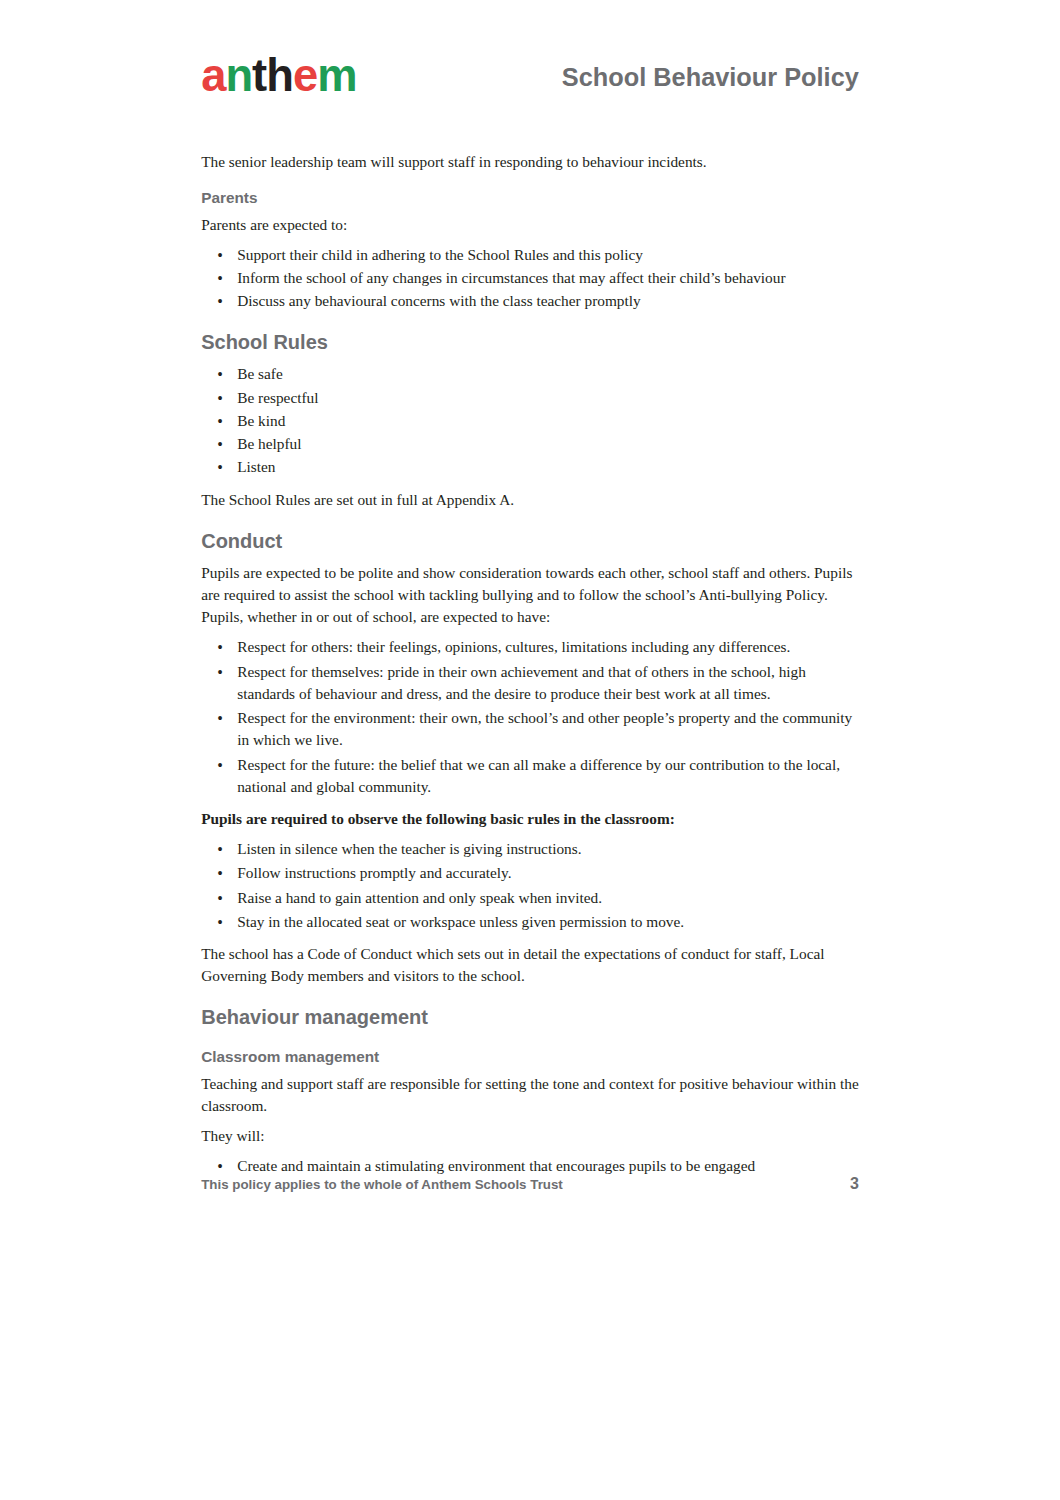anthem
School Behaviour Policy
The senior leadership team will support staff in responding to behaviour incidents.
Parents
Parents are expected to:
Support their child in adhering to the School Rules and this policy
Inform the school of any changes in circumstances that may affect their child’s behaviour
Discuss any behavioural concerns with the class teacher promptly
School Rules
Be safe
Be respectful
Be kind
Be helpful
Listen
The School Rules are set out in full at Appendix A.
Conduct
Pupils are expected to be polite and show consideration towards each other, school staff and others. Pupils are required to assist the school with tackling bullying and to follow the school’s Anti-bullying Policy. Pupils, whether in or out of school, are expected to have:
Respect for others: their feelings, opinions, cultures, limitations including any differences.
Respect for themselves: pride in their own achievement and that of others in the school, high standards of behaviour and dress, and the desire to produce their best work at all times.
Respect for the environment: their own, the school’s and other people’s property and the community in which we live.
Respect for the future: the belief that we can all make a difference by our contribution to the local, national and global community.
Pupils are required to observe the following basic rules in the classroom:
Listen in silence when the teacher is giving instructions.
Follow instructions promptly and accurately.
Raise a hand to gain attention and only speak when invited.
Stay in the allocated seat or workspace unless given permission to move.
The school has a Code of Conduct which sets out in detail the expectations of conduct for staff, Local Governing Body members and visitors to the school.
Behaviour management
Classroom management
Teaching and support staff are responsible for setting the tone and context for positive behaviour within the classroom.
They will:
Create and maintain a stimulating environment that encourages pupils to be engaged
This policy applies to the whole of Anthem Schools Trust 3